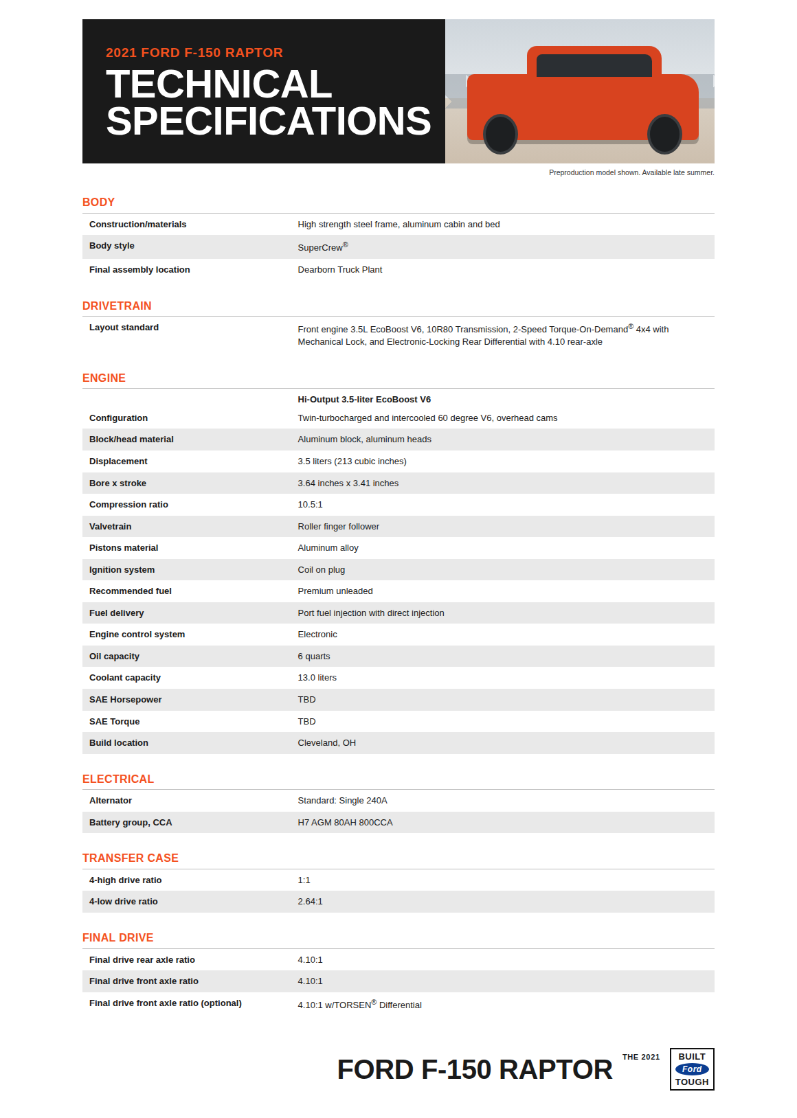2021 FORD F-150 RAPTOR
Technical
Specifications
Preproduction model shown. Available late summer.
Body
| Construction/materials | High strength steel frame, aluminum cabin and bed |
| Body style | SuperCrew ® |
| Final assembly location | Dearborn Truck Plant |
Drivetrain
| Layout standard | Front engine 3.5L EcoBoost V6, 10R80 Transmission, 2-Speed Torque-On-Demand ® 4x4 with Mechanical Lock, and Electronic-Locking Rear Differential with 4.10 rear-axle |
Engine
| | Hi-Output 3.5-liter EcoBoost V6 |
| Configuration | Twin-turbocharged and intercooled 60 degree V6, overhead cams |
| Block/head material | Aluminum block, aluminum heads |
| Displacement | 3.5 liters (213 cubic inches) |
| Bore x stroke | 3.64 inches x 3.41 inches |
| Compression ratio | 10.5:1 |
| Valvetrain | Roller finger follower |
| Pistons material | Aluminum alloy |
| Ignition system | Coil on plug |
| Recommended fuel | Premium unleaded |
| Fuel delivery | Port fuel injection with direct injection |
| Engine control system | Electronic |
| Oil capacity | 6 quarts |
| Coolant capacity | 13.0 liters |
| SAE Horsepower | TBD |
| SAE Torque | TBD |
| Build location | Cleveland, OH |
Electrical
| Alternator | Standard: Single 240A |
| Battery group, CCA | H7 AGM 80AH 800CCA |
Transfer Case
| 4-high drive ratio | 1:1 |
| 4-low drive ratio | 2.64:1 |
Final Drive
| Final drive rear axle ratio | 4.10:1 |
| Final drive front axle ratio | 4.10:1 |
| Final drive front axle ratio (optional) | 4.10:1 w/TORSEN ® Differential |
Ford F-150 Raptor
The 2021
BUILT Ford TOUGH